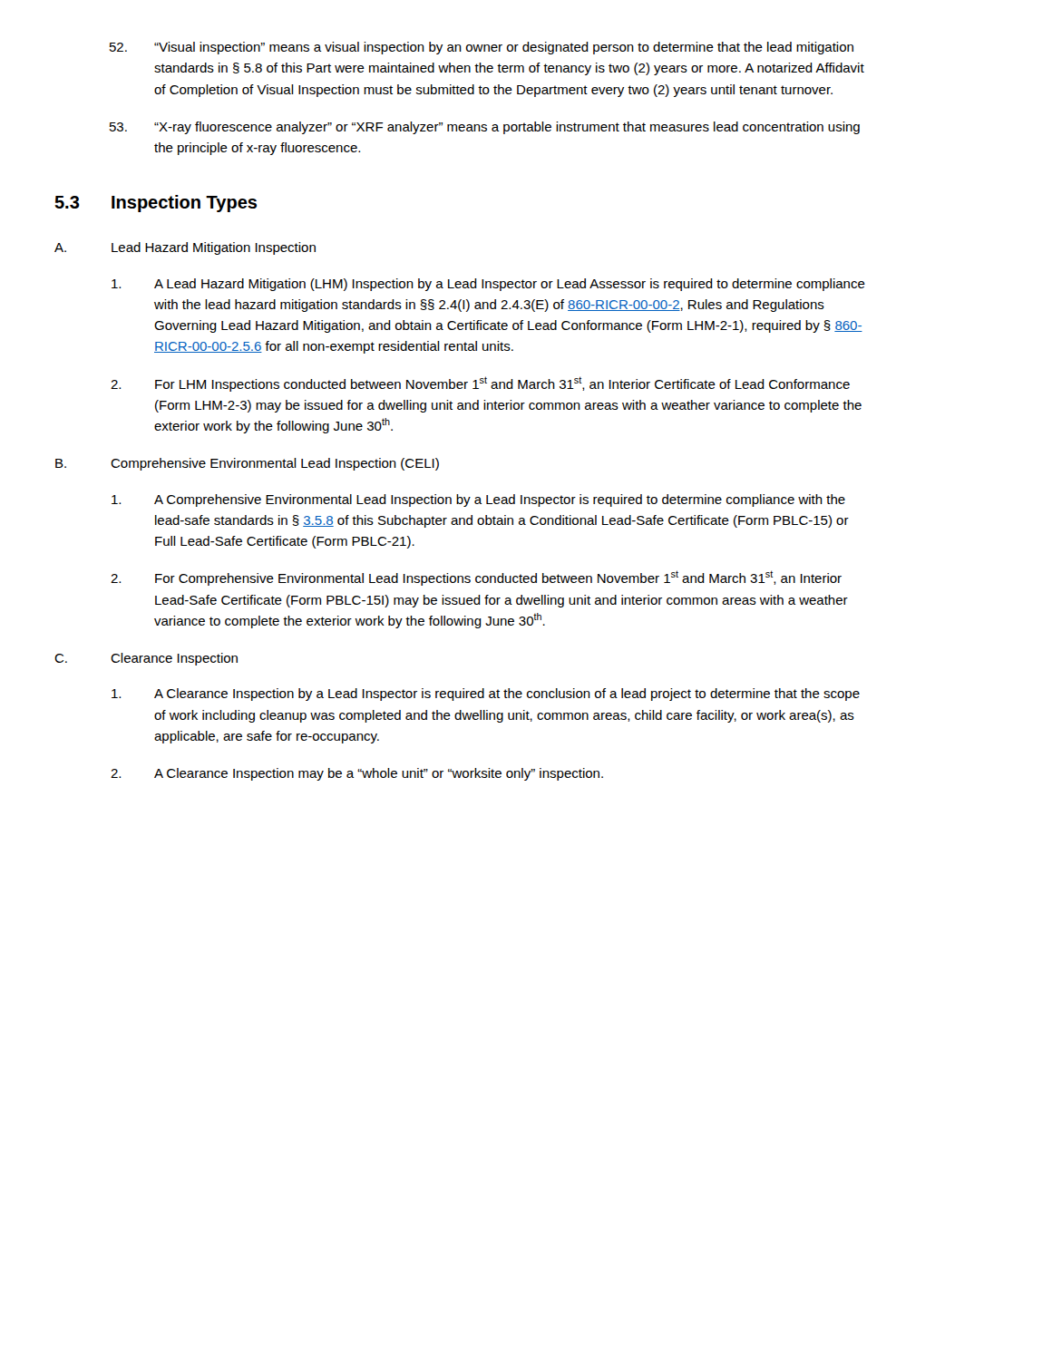52.
“Visual inspection” means a visual inspection by an owner or designated person to determine that the lead mitigation standards in § 5.8 of this Part were maintained when the term of tenancy is two (2) years or more. A notarized Affidavit of Completion of Visual Inspection must be submitted to the Department every two (2) years until tenant turnover.
53.
“X-ray fluorescence analyzer” or “XRF analyzer” means a portable instrument that measures lead concentration using the principle of x-ray fluorescence.
5.3 Inspection Types
A.
Lead Hazard Mitigation Inspection
1.
A Lead Hazard Mitigation (LHM) Inspection by a Lead Inspector or Lead Assessor is required to determine compliance with the lead hazard mitigation standards in §§ 2.4(I) and 2.4.3(E) of 860-RICR-00-00-2, Rules and Regulations Governing Lead Hazard Mitigation, and obtain a Certificate of Lead Conformance (Form LHM-2-1), required by § 860-RICR-00-00-2.5.6 for all non-exempt residential rental units.
2.
For LHM Inspections conducted between November 1st and March 31st, an Interior Certificate of Lead Conformance (Form LHM-2-3) may be issued for a dwelling unit and interior common areas with a weather variance to complete the exterior work by the following June 30th.
B.
Comprehensive Environmental Lead Inspection (CELI)
1.
A Comprehensive Environmental Lead Inspection by a Lead Inspector is required to determine compliance with the lead-safe standards in § 3.5.8 of this Subchapter and obtain a Conditional Lead-Safe Certificate (Form PBLC-15) or Full Lead-Safe Certificate (Form PBLC-21).
2.
For Comprehensive Environmental Lead Inspections conducted between November 1st and March 31st, an Interior Lead-Safe Certificate (Form PBLC-15I) may be issued for a dwelling unit and interior common areas with a weather variance to complete the exterior work by the following June 30th.
C.
Clearance Inspection
1.
A Clearance Inspection by a Lead Inspector is required at the conclusion of a lead project to determine that the scope of work including cleanup was completed and the dwelling unit, common areas, child care facility, or work area(s), as applicable, are safe for re-occupancy.
2.
A Clearance Inspection may be a “whole unit” or “worksite only” inspection.